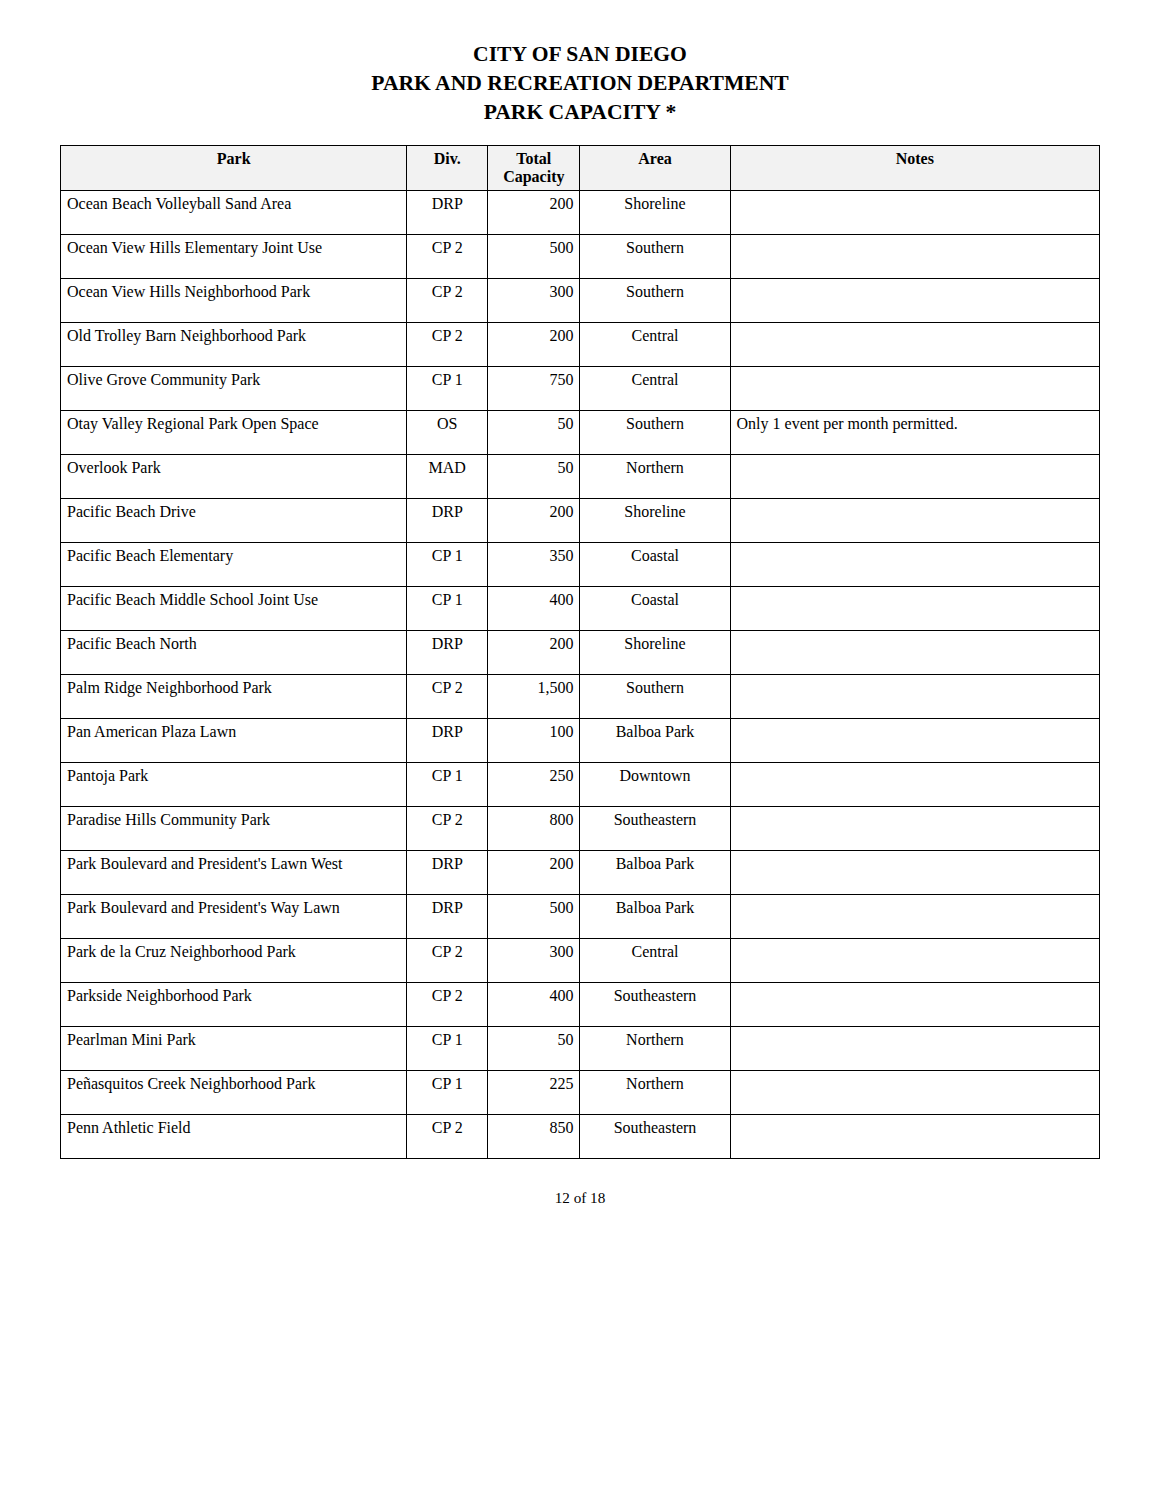CITY OF SAN DIEGO
PARK AND RECREATION DEPARTMENT
PARK CAPACITY *
| Park | Div. | Total Capacity | Area | Notes |
| --- | --- | --- | --- | --- |
| Ocean Beach Volleyball Sand Area | DRP | 200 | Shoreline | |
| Ocean View Hills Elementary Joint Use | CP 2 | 500 | Southern | |
| Ocean View Hills Neighborhood Park | CP 2 | 300 | Southern | |
| Old Trolley Barn Neighborhood Park | CP 2 | 200 | Central | |
| Olive Grove Community Park | CP 1 | 750 | Central | |
| Otay Valley Regional Park Open Space | OS | 50 | Southern | Only 1 event per month permitted. |
| Overlook Park | MAD | 50 | Northern | |
| Pacific Beach Drive | DRP | 200 | Shoreline | |
| Pacific Beach Elementary | CP 1 | 350 | Coastal | |
| Pacific Beach Middle School Joint Use | CP 1 | 400 | Coastal | |
| Pacific Beach North | DRP | 200 | Shoreline | |
| Palm Ridge Neighborhood Park | CP 2 | 1,500 | Southern | |
| Pan American Plaza Lawn | DRP | 100 | Balboa Park | |
| Pantoja Park | CP 1 | 250 | Downtown | |
| Paradise Hills Community Park | CP 2 | 800 | Southeastern | |
| Park Boulevard and President's Lawn West | DRP | 200 | Balboa Park | |
| Park Boulevard and President's Way Lawn | DRP | 500 | Balboa Park | |
| Park de la Cruz Neighborhood Park | CP 2 | 300 | Central | |
| Parkside Neighborhood Park | CP 2 | 400 | Southeastern | |
| Pearlman Mini Park | CP 1 | 50 | Northern | |
| Peñasquitos Creek Neighborhood Park | CP 1 | 225 | Northern | |
| Penn Athletic Field | CP 2 | 850 | Southeastern | |
12 of 18